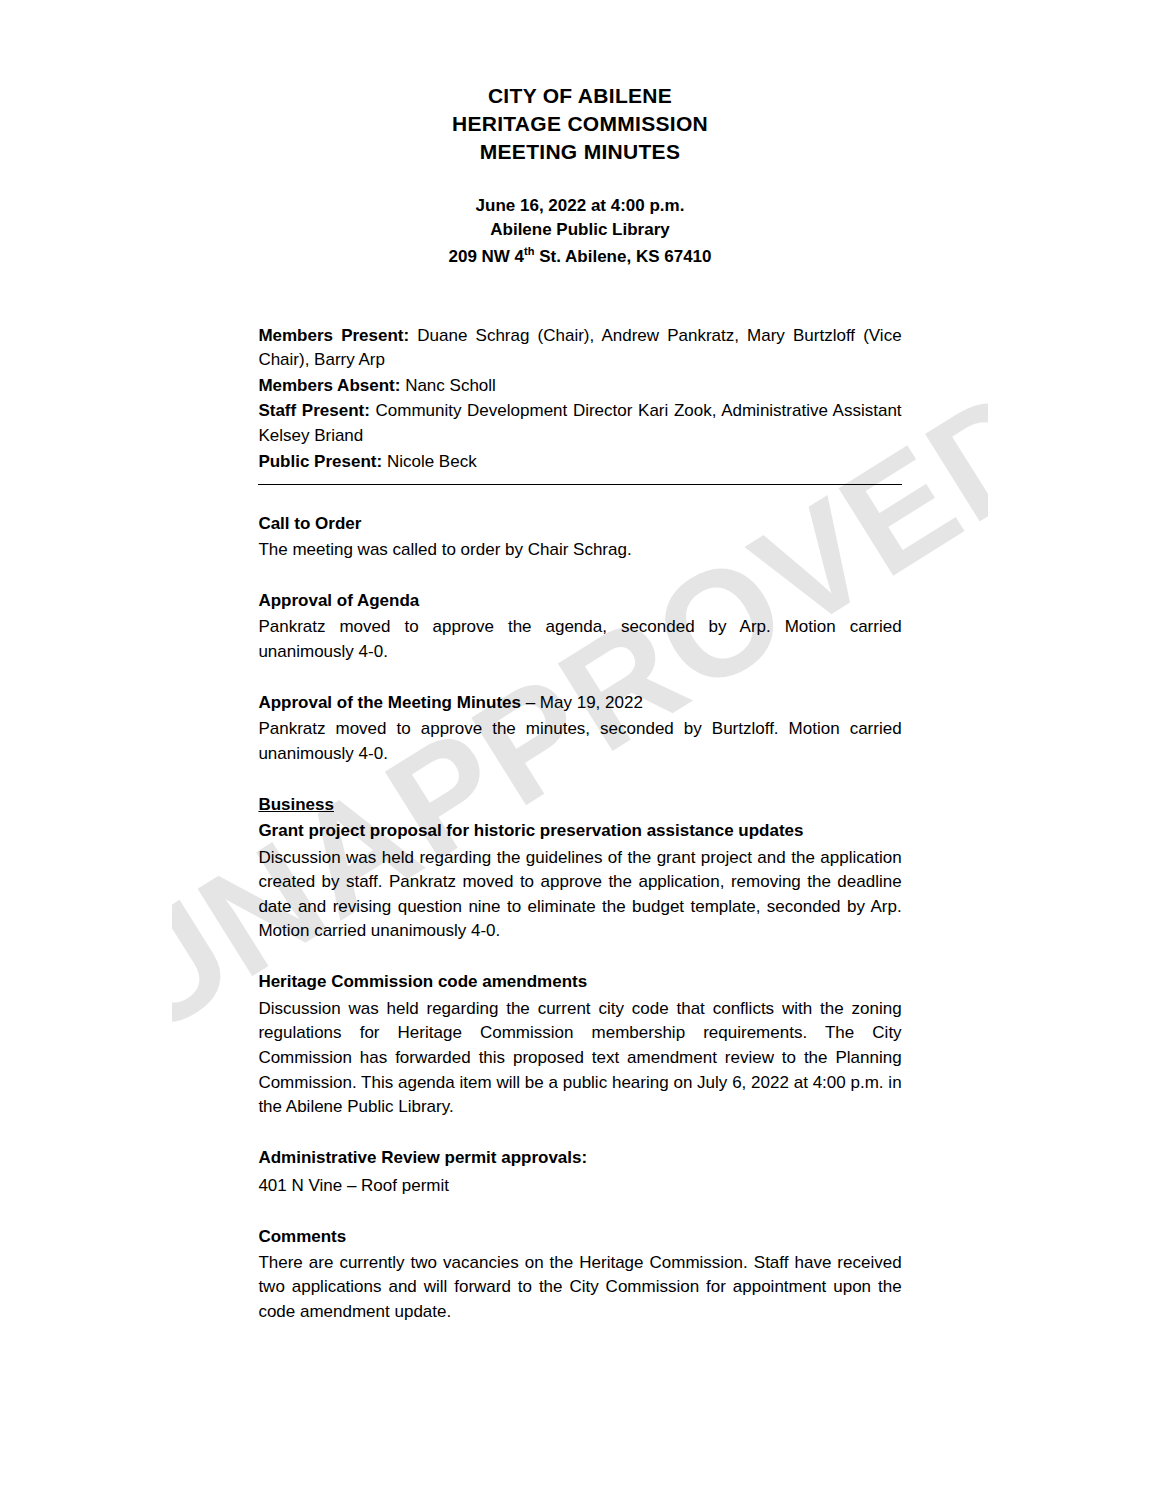UNAPPROVED
CITY OF ABILENE
HERITAGE COMMISSION
MEETING MINUTES
June 16, 2022 at 4:00 p.m.
Abilene Public Library
209 NW 4th St. Abilene, KS 67410
Members Present: Duane Schrag (Chair), Andrew Pankratz, Mary Burtzloff (Vice Chair), Barry Arp
Members Absent: Nanc Scholl
Staff Present: Community Development Director Kari Zook, Administrative Assistant Kelsey Briand
Public Present: Nicole Beck
Call to Order
The meeting was called to order by Chair Schrag.
Approval of Agenda
Pankratz moved to approve the agenda, seconded by Arp. Motion carried unanimously 4-0.
Approval of the Meeting Minutes – May 19, 2022
Pankratz moved to approve the minutes, seconded by Burtzloff. Motion carried unanimously 4-0.
Business
Grant project proposal for historic preservation assistance updates
Discussion was held regarding the guidelines of the grant project and the application created by staff. Pankratz moved to approve the application, removing the deadline date and revising question nine to eliminate the budget template, seconded by Arp. Motion carried unanimously 4-0.
Heritage Commission code amendments
Discussion was held regarding the current city code that conflicts with the zoning regulations for Heritage Commission membership requirements. The City Commission has forwarded this proposed text amendment review to the Planning Commission. This agenda item will be a public hearing on July 6, 2022 at 4:00 p.m. in the Abilene Public Library.
Administrative Review permit approvals:
401 N Vine – Roof permit
Comments
There are currently two vacancies on the Heritage Commission. Staff have received two applications and will forward to the City Commission for appointment upon the code amendment update.